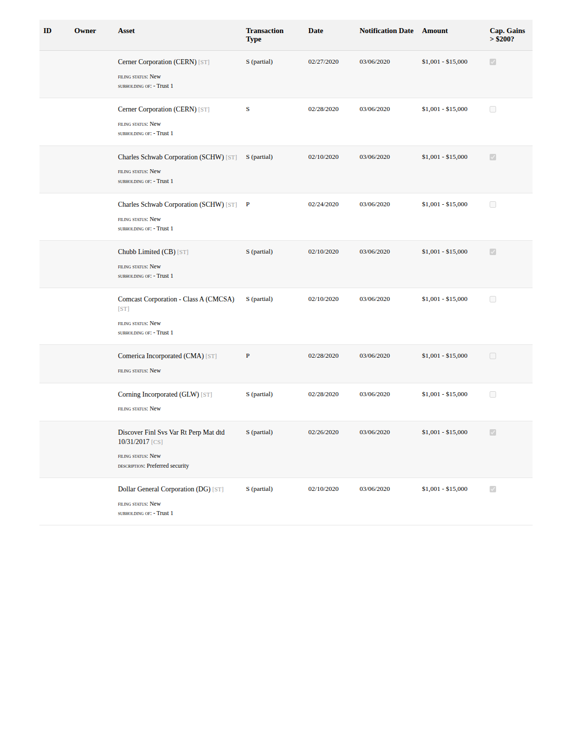| ID | Owner | Asset | Transaction Type | Date | Notification Date | Amount | Cap. Gains > $200? |
| --- | --- | --- | --- | --- | --- | --- | --- |
| | | Cerner Corporation (CERN) [ST] Filing Status: New Subholding Of: - Trust 1 | S (partial) | 02/27/2020 | 03/06/2020 | $1,001 - $15,000 | |
| | | Cerner Corporation (CERN) [ST] Filing Status: New Subholding Of: - Trust 1 | S | 02/28/2020 | 03/06/2020 | $1,001 - $15,000 | |
| | | Charles Schwab Corporation (SCHW) [ST] Filing Status: New Subholding Of: - Trust 1 | S (partial) | 02/10/2020 | 03/06/2020 | $1,001 - $15,000 | |
| | | Charles Schwab Corporation (SCHW) [ST] Filing Status: New Subholding Of: - Trust 1 | P | 02/24/2020 | 03/06/2020 | $1,001 - $15,000 | |
| | | Chubb Limited (CB) [ST] Filing Status: New Subholding Of: - Trust 1 | S (partial) | 02/10/2020 | 03/06/2020 | $1,001 - $15,000 | |
| | | Comcast Corporation - Class A (CMCSA) [ST] Filing Status: New Subholding Of: - Trust 1 | S (partial) | 02/10/2020 | 03/06/2020 | $1,001 - $15,000 | |
| | | Comerica Incorporated (CMA) [ST] Filing Status: New | P | 02/28/2020 | 03/06/2020 | $1,001 - $15,000 | |
| | | Corning Incorporated (GLW) [ST] Filing Status: New | S (partial) | 02/28/2020 | 03/06/2020 | $1,001 - $15,000 | |
| | | Discover Finl Svs Var Rt Perp Mat dtd 10/31/2017 [CS] Filing Status: New Description: Preferred security | S (partial) | 02/26/2020 | 03/06/2020 | $1,001 - $15,000 | |
| | | Dollar General Corporation (DG) [ST] Filing Status: New Subholding Of: - Trust 1 | S (partial) | 02/10/2020 | 03/06/2020 | $1,001 - $15,000 | |